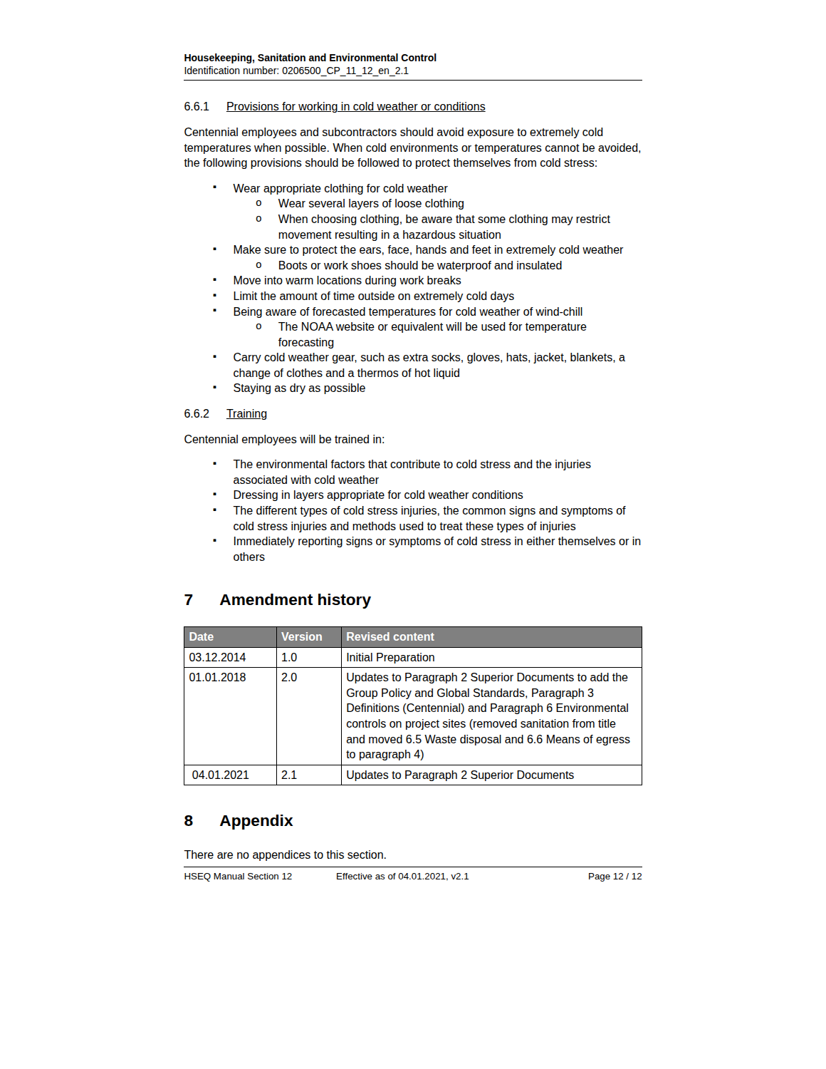Housekeeping, Sanitation and Environmental Control
Identification number: 0206500_CP_11_12_en_2.1
6.6.1 Provisions for working in cold weather or conditions
Centennial employees and subcontractors should avoid exposure to extremely cold temperatures when possible. When cold environments or temperatures cannot be avoided, the following provisions should be followed to protect themselves from cold stress:
Wear appropriate clothing for cold weather
Wear several layers of loose clothing
When choosing clothing, be aware that some clothing may restrict movement resulting in a hazardous situation
Make sure to protect the ears, face, hands and feet in extremely cold weather
Boots or work shoes should be waterproof and insulated
Move into warm locations during work breaks
Limit the amount of time outside on extremely cold days
Being aware of forecasted temperatures for cold weather of wind-chill
The NOAA website or equivalent will be used for temperature forecasting
Carry cold weather gear, such as extra socks, gloves, hats, jacket, blankets, a change of clothes and a thermos of hot liquid
Staying as dry as possible
6.6.2 Training
Centennial employees will be trained in:
The environmental factors that contribute to cold stress and the injuries associated with cold weather
Dressing in layers appropriate for cold weather conditions
The different types of cold stress injuries, the common signs and symptoms of cold stress injuries and methods used to treat these types of injuries
Immediately reporting signs or symptoms of cold stress in either themselves or in others
7 Amendment history
| Date | Version | Revised content |
| --- | --- | --- |
| 03.12.2014 | 1.0 | Initial Preparation |
| 01.01.2018 | 2.0 | Updates to Paragraph 2 Superior Documents to add the Group Policy and Global Standards, Paragraph 3 Definitions (Centennial) and Paragraph 6 Environmental controls on project sites (removed sanitation from title and moved 6.5 Waste disposal and 6.6 Means of egress to paragraph 4) |
| 04.01.2021 | 2.1 | Updates to Paragraph 2 Superior Documents |
8 Appendix
There are no appendices to this section.
HSEQ Manual Section 12
Effective as of 04.01.2021, v2.1
Page 12 / 12